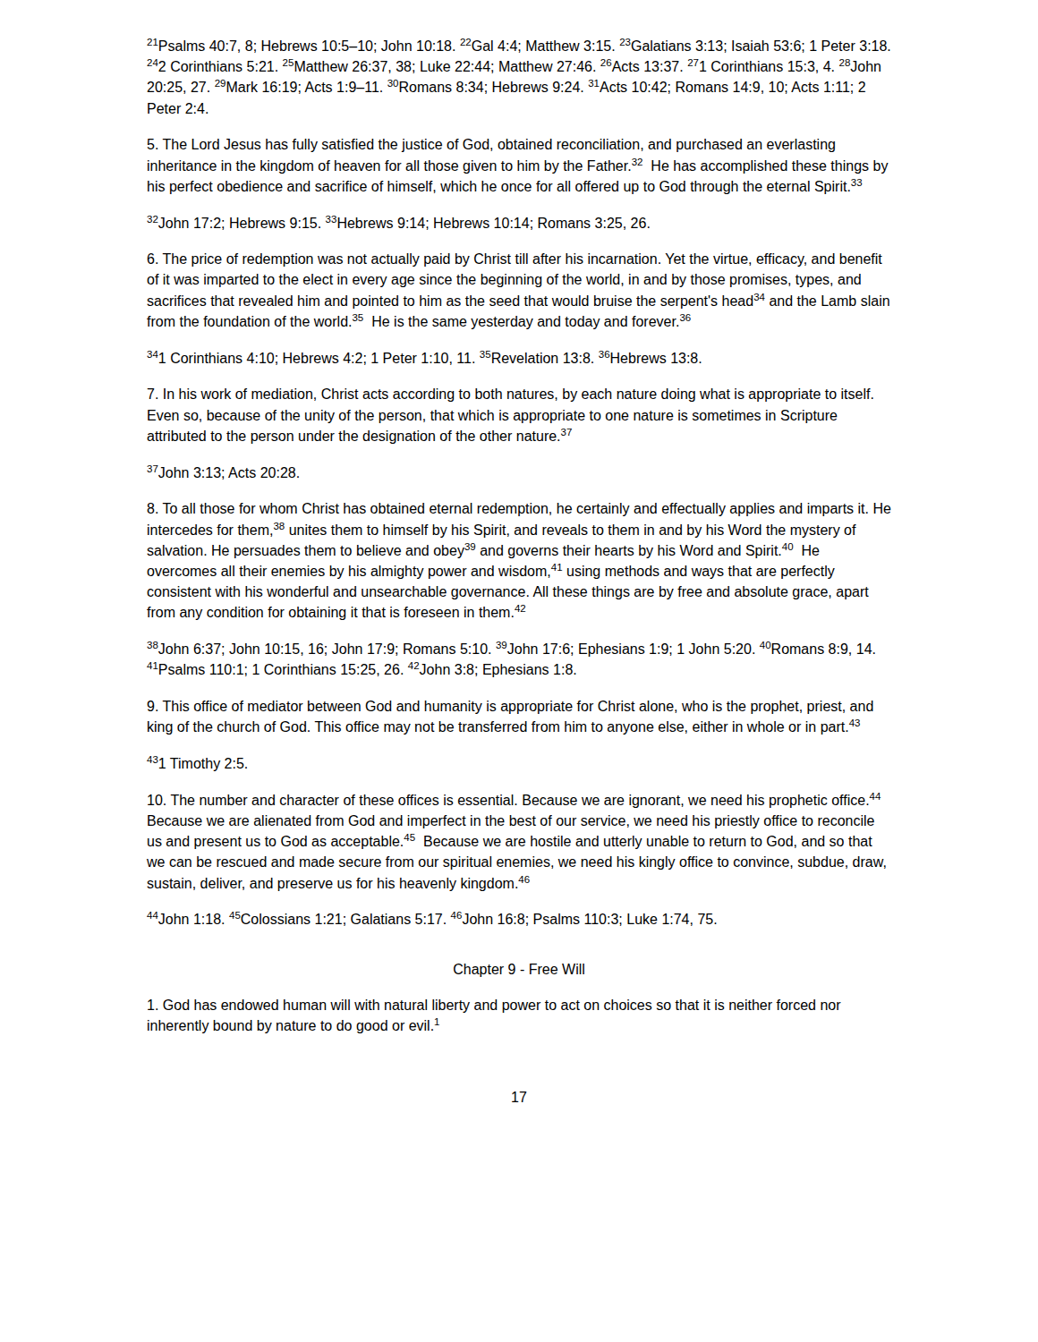21Psalms 40:7, 8; Hebrews 10:5–10; John 10:18. 22Gal 4:4; Matthew 3:15. 23Galatians 3:13; Isaiah 53:6; 1 Peter 3:18. 242 Corinthians 5:21. 25Matthew 26:37, 38; Luke 22:44; Matthew 27:46. 26Acts 13:37. 271 Corinthians 15:3, 4. 28John 20:25, 27. 29Mark 16:19; Acts 1:9–11. 30Romans 8:34; Hebrews 9:24. 31Acts 10:42; Romans 14:9, 10; Acts 1:11; 2 Peter 2:4.
5. The Lord Jesus has fully satisfied the justice of God, obtained reconciliation, and purchased an everlasting inheritance in the kingdom of heaven for all those given to him by the Father.32 He has accomplished these things by his perfect obedience and sacrifice of himself, which he once for all offered up to God through the eternal Spirit.33
32John 17:2; Hebrews 9:15. 33Hebrews 9:14; Hebrews 10:14; Romans 3:25, 26.
6. The price of redemption was not actually paid by Christ till after his incarnation. Yet the virtue, efficacy, and benefit of it was imparted to the elect in every age since the beginning of the world, in and by those promises, types, and sacrifices that revealed him and pointed to him as the seed that would bruise the serpent's head34 and the Lamb slain from the foundation of the world.35 He is the same yesterday and today and forever.36
341 Corinthians 4:10; Hebrews 4:2; 1 Peter 1:10, 11. 35Revelation 13:8. 36Hebrews 13:8.
7. In his work of mediation, Christ acts according to both natures, by each nature doing what is appropriate to itself. Even so, because of the unity of the person, that which is appropriate to one nature is sometimes in Scripture attributed to the person under the designation of the other nature.37
37John 3:13; Acts 20:28.
8. To all those for whom Christ has obtained eternal redemption, he certainly and effectually applies and imparts it. He intercedes for them,38 unites them to himself by his Spirit, and reveals to them in and by his Word the mystery of salvation. He persuades them to believe and obey39 and governs their hearts by his Word and Spirit.40 He overcomes all their enemies by his almighty power and wisdom,41 using methods and ways that are perfectly consistent with his wonderful and unsearchable governance. All these things are by free and absolute grace, apart from any condition for obtaining it that is foreseen in them.42
38John 6:37; John 10:15, 16; John 17:9; Romans 5:10. 39John 17:6; Ephesians 1:9; 1 John 5:20. 40Romans 8:9, 14. 41Psalms 110:1; 1 Corinthians 15:25, 26. 42John 3:8; Ephesians 1:8.
9. This office of mediator between God and humanity is appropriate for Christ alone, who is the prophet, priest, and king of the church of God. This office may not be transferred from him to anyone else, either in whole or in part.43
431 Timothy 2:5.
10. The number and character of these offices is essential. Because we are ignorant, we need his prophetic office.44 Because we are alienated from God and imperfect in the best of our service, we need his priestly office to reconcile us and present us to God as acceptable.45 Because we are hostile and utterly unable to return to God, and so that we can be rescued and made secure from our spiritual enemies, we need his kingly office to convince, subdue, draw, sustain, deliver, and preserve us for his heavenly kingdom.46
44John 1:18. 45Colossians 1:21; Galatians 5:17. 46John 16:8; Psalms 110:3; Luke 1:74, 75.
Chapter 9 - Free Will
1. God has endowed human will with natural liberty and power to act on choices so that it is neither forced nor inherently bound by nature to do good or evil.1
17